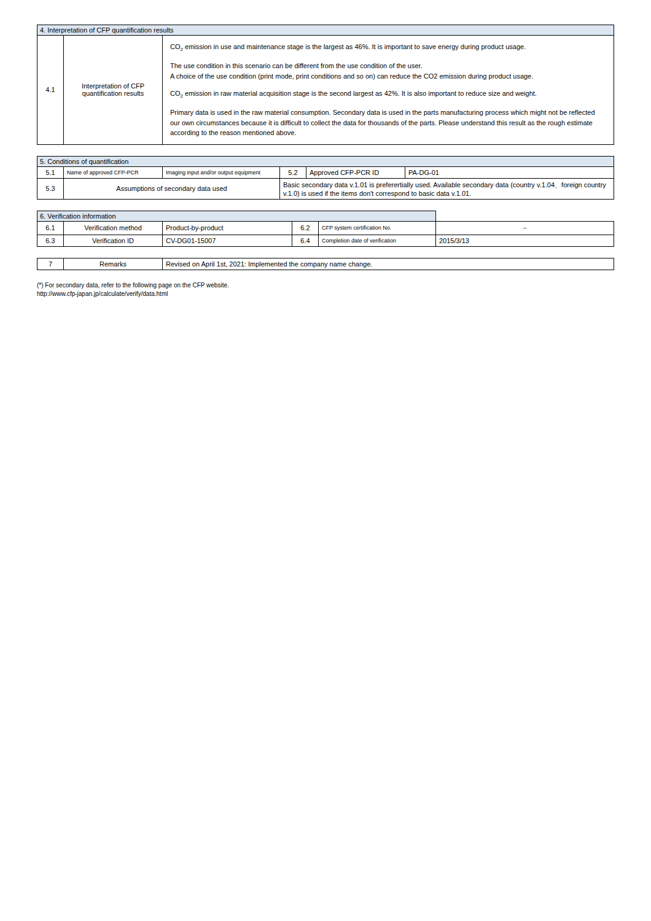| 4. Interpretation of CFP quantification results |
| 4.1 | Interpretation of CFP quantification results | CO 2 emission in use and maintenance stage is the largest as 46%. It is important to save energy during product usage. The use condition in this scenario can be different from the use condition of the user. A choice of the use condition (print mode, print conditions and so on) can reduce the CO2 emission during product usage. CO 2 emission in raw material acquisition stage is the second largest as 42%. It is also important to reduce size and weight. Primary data is used in the raw material consumption. Secondary data is used in the parts manufacturing process which might not be reflected our own circumstances because it is difficult to collect the data for thousands of the parts. Please understand this result as the rough estimate according to the reason mentioned above. |
| 5. Conditions of quantification |
| 5.1 | Name of approved CFP-PCR | Imaging input and/or output equipment | 5.2 | Approved CFP-PCR ID | PA-DG-01 |
| 5.3 | Assumptions of secondary data used | Basic secondary data v.1.01 is preferertially used. Available secondary data (country v.1.04、foreign country v.1.0) is used if the items don't correspond to basic data v.1.01. |
| 6. Verification information |
| 6.1 | Verification method | Product-by-product | 6.2 | CFP system certification No. | － |
| 6.3 | Verification ID | CV-DG01-15007 | 6.4 | Completion date of verification | 2015/3/13 |
| 7 | Remarks | Revised on April 1st, 2021: Implemented the company name change. |
(*) For secondary data, refer to the following page on the CFP website.
http://www.cfp-japan.jp/calculate/verify/data.html